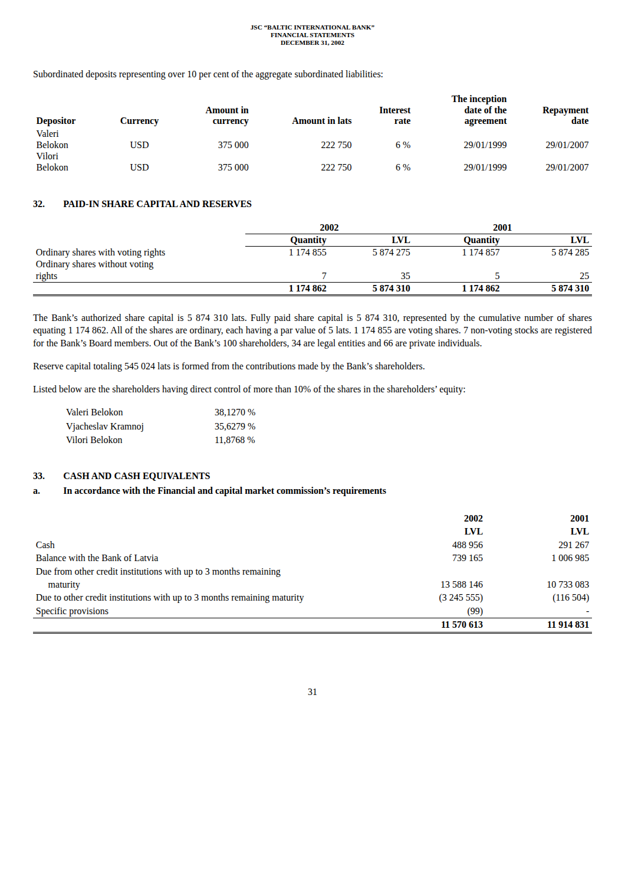JSC “BALTIC INTERNATIONAL BANK”
FINANCIAL STATEMENTS
DECEMBER 31, 2002
Subordinated deposits representing over 10 per cent of the aggregate subordinated liabilities:
| Depositor | Currency | Amount in currency | Amount in lats | Interest rate | The inception date of the agreement | Repayment date |
| --- | --- | --- | --- | --- | --- | --- |
| Valeri Belokon | USD | 375 000 | 222 750 | 6 % | 29/01/1999 | 29/01/2007 |
| Vilori Belokon | USD | 375 000 | 222 750 | 6 % | 29/01/1999 | 29/01/2007 |
32. PAID-IN SHARE CAPITAL AND RESERVES
| | 2002 | 2001 |
| | Quantity | LVL | Quantity | LVL |
| Ordinary shares with voting rights | 1 174 855 | 5 874 275 | 1 174 857 | 5 874 285 |
| Ordinary shares without voting | | | | |
| rights | 7 | 35 | 5 | 25 |
| | 1 174 862 | 5 874 310 | 1 174 862 | 5 874 310 |
The Bank’s authorized share capital is 5 874 310 lats. Fully paid share capital is 5 874 310, represented by the cumulative number of shares equating 1 174 862. All of the shares are ordinary, each having a par value of 5 lats. 1 174 855 are voting shares. 7 non-voting stocks are registered for the Bank’s Board members. Out of the Bank’s 100 shareholders, 34 are legal entities and 66 are private individuals.
Reserve capital totaling 545 024 lats is formed from the contributions made by the Bank’s shareholders.
Listed below are the shareholders having direct control of more than 10% of the shares in the shareholders’ equity:
| Valeri Belokon | 38,1270 % |
| Vjacheslav Kramnoj | 35,6279 % |
| Vilori Belokon | 11,8768 % |
33. CASH AND CASH EQUIVALENTS
a. In accordance with the Financial and capital market commission’s requirements
| | 2002 | 2001 |
| | LVL | LVL |
| Cash | 488 956 | 291 267 |
| Balance with the Bank of Latvia | 739 165 | 1 006 985 |
| Due from other credit institutions with up to 3 months remaining | | |
| maturity | 13 588 146 | 10 733 083 |
| Due to other credit institutions with up to 3 months remaining maturity | (3 245 555) | (116 504) |
| Specific provisions | (99) | - |
| | 11 570 613 | 11 914 831 |
31